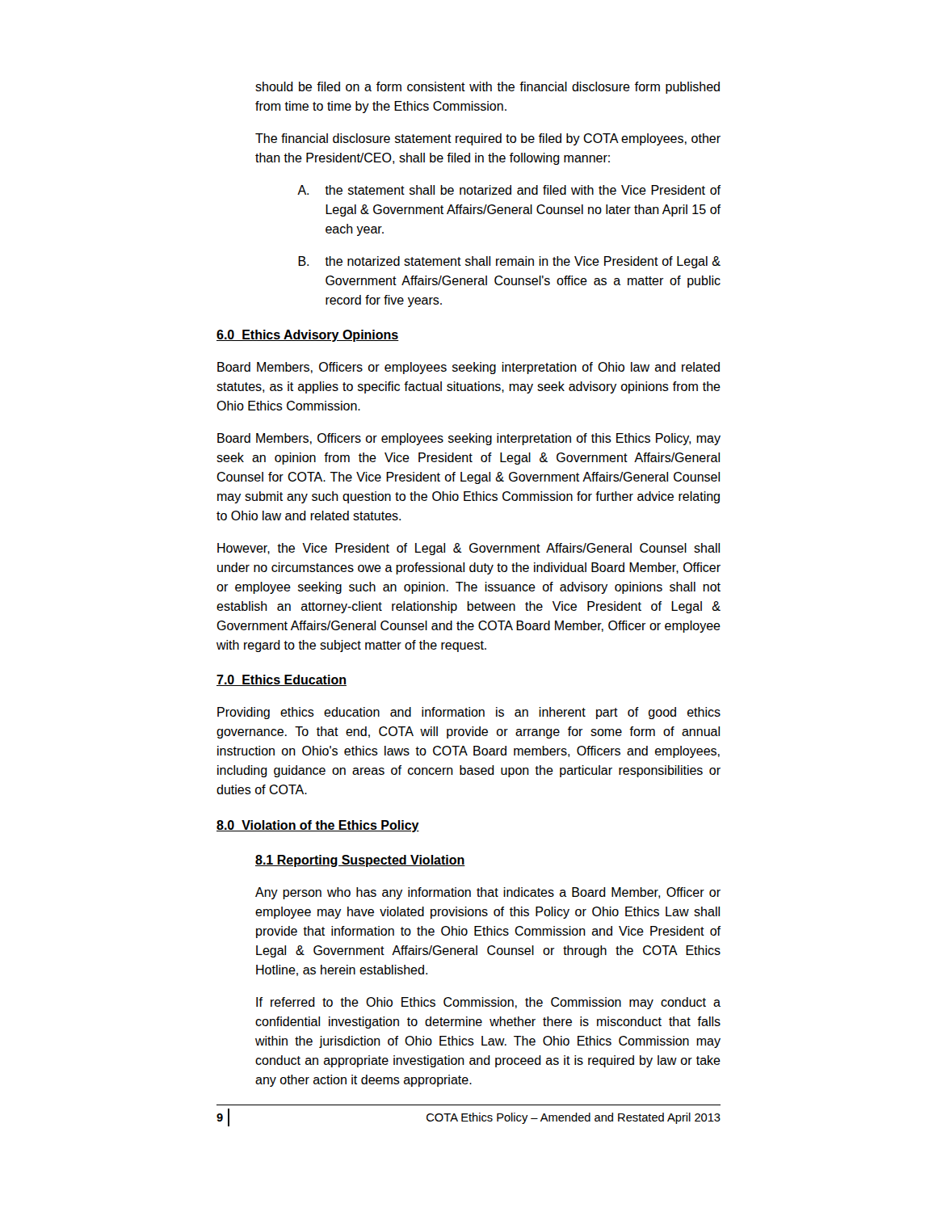should be filed on a form consistent with the financial disclosure form published from time to time by the Ethics Commission.
The financial disclosure statement required to be filed by COTA employees, other than the President/CEO, shall be filed in the following manner:
the statement shall be notarized and filed with the Vice President of Legal & Government Affairs/General Counsel no later than April 15 of each year.
the notarized statement shall remain in the Vice President of Legal & Government Affairs/General Counsel's office as a matter of public record for five years.
6.0 Ethics Advisory Opinions
Board Members, Officers or employees seeking interpretation of Ohio law and related statutes, as it applies to specific factual situations, may seek advisory opinions from the Ohio Ethics Commission.
Board Members, Officers or employees seeking interpretation of this Ethics Policy, may seek an opinion from the Vice President of Legal & Government Affairs/General Counsel for COTA. The Vice President of Legal & Government Affairs/General Counsel may submit any such question to the Ohio Ethics Commission for further advice relating to Ohio law and related statutes.
However, the Vice President of Legal & Government Affairs/General Counsel shall under no circumstances owe a professional duty to the individual Board Member, Officer or employee seeking such an opinion. The issuance of advisory opinions shall not establish an attorney-client relationship between the Vice President of Legal & Government Affairs/General Counsel and the COTA Board Member, Officer or employee with regard to the subject matter of the request.
7.0 Ethics Education
Providing ethics education and information is an inherent part of good ethics governance. To that end, COTA will provide or arrange for some form of annual instruction on Ohio's ethics laws to COTA Board members, Officers and employees, including guidance on areas of concern based upon the particular responsibilities or duties of COTA.
8.0 Violation of the Ethics Policy
8.1 Reporting Suspected Violation
Any person who has any information that indicates a Board Member, Officer or employee may have violated provisions of this Policy or Ohio Ethics Law shall provide that information to the Ohio Ethics Commission and Vice President of Legal & Government Affairs/General Counsel or through the COTA Ethics Hotline, as herein established.
If referred to the Ohio Ethics Commission, the Commission may conduct a confidential investigation to determine whether there is misconduct that falls within the jurisdiction of Ohio Ethics Law. The Ohio Ethics Commission may conduct an appropriate investigation and proceed as it is required by law or take any other action it deems appropriate.
9 COTA Ethics Policy – Amended and Restated April 2013